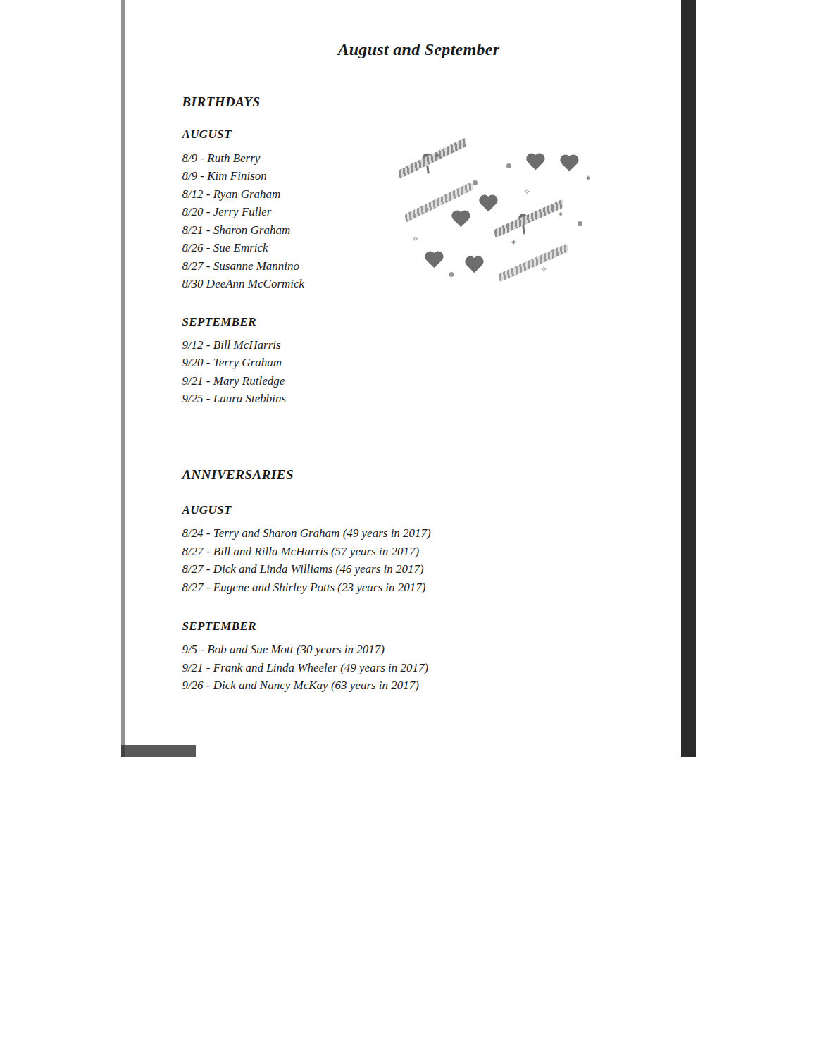August and September
BIRTHDAYS
AUGUST
8/9 - Ruth Berry
8/9 - Kim Finison
8/12 - Ryan Graham
8/20 - Jerry Fuller
8/21 - Sharon Graham
8/26 - Sue Emrick
8/27 - Susanne Mannino
8/30 DeeAnn McCormick
SEPTEMBER
9/12 - Bill McHarris
9/20 - Terry Graham
9/21 - Mary Rutledge
9/25 - Laura Stebbins
✦ ✧ ✦ ✧ ✦ ✧ ✦
ANNIVERSARIES
AUGUST
8/24 - Terry and Sharon Graham (49 years in 2017)
8/27 - Bill and Rilla McHarris (57 years in 2017)
8/27 - Dick and Linda Williams (46 years in 2017)
8/27 - Eugene and Shirley Potts (23 years in 2017)
SEPTEMBER
9/5 - Bob and Sue Mott (30 years in 2017)
9/21 - Frank and Linda Wheeler (49 years in 2017)
9/26 - Dick and Nancy McKay (63 years in 2017)